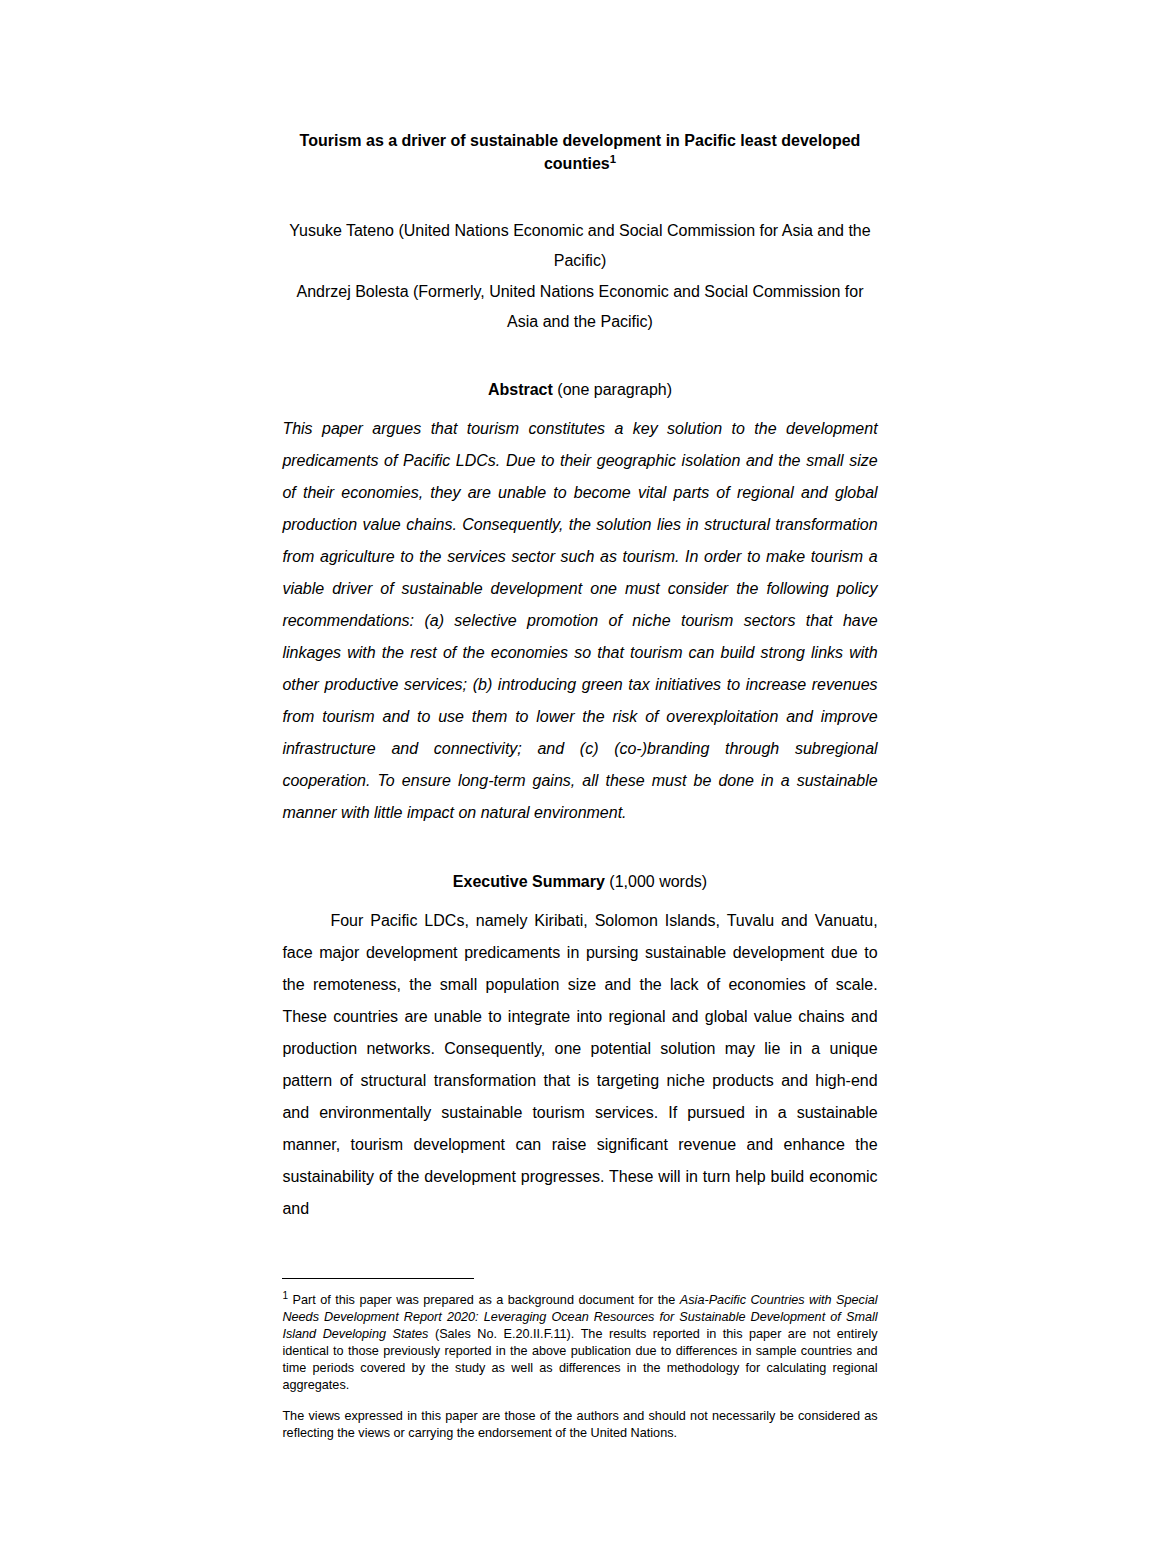Tourism as a driver of sustainable development in Pacific least developed counties1
Yusuke Tateno (United Nations Economic and Social Commission for Asia and the Pacific)
Andrzej Bolesta (Formerly, United Nations Economic and Social Commission for Asia and the Pacific)
Abstract (one paragraph)
This paper argues that tourism constitutes a key solution to the development predicaments of Pacific LDCs. Due to their geographic isolation and the small size of their economies, they are unable to become vital parts of regional and global production value chains. Consequently, the solution lies in structural transformation from agriculture to the services sector such as tourism. In order to make tourism a viable driver of sustainable development one must consider the following policy recommendations: (a) selective promotion of niche tourism sectors that have linkages with the rest of the economies so that tourism can build strong links with other productive services; (b) introducing green tax initiatives to increase revenues from tourism and to use them to lower the risk of overexploitation and improve infrastructure and connectivity; and (c) (co-)branding through subregional cooperation. To ensure long-term gains, all these must be done in a sustainable manner with little impact on natural environment.
Executive Summary (1,000 words)
Four Pacific LDCs, namely Kiribati, Solomon Islands, Tuvalu and Vanuatu, face major development predicaments in pursing sustainable development due to the remoteness, the small population size and the lack of economies of scale. These countries are unable to integrate into regional and global value chains and production networks. Consequently, one potential solution may lie in a unique pattern of structural transformation that is targeting niche products and high-end and environmentally sustainable tourism services. If pursued in a sustainable manner, tourism development can raise significant revenue and enhance the sustainability of the development progresses. These will in turn help build economic and
1 Part of this paper was prepared as a background document for the Asia-Pacific Countries with Special Needs Development Report 2020: Leveraging Ocean Resources for Sustainable Development of Small Island Developing States (Sales No. E.20.II.F.11). The results reported in this paper are not entirely identical to those previously reported in the above publication due to differences in sample countries and time periods covered by the study as well as differences in the methodology for calculating regional aggregates.
The views expressed in this paper are those of the authors and should not necessarily be considered as reflecting the views or carrying the endorsement of the United Nations.